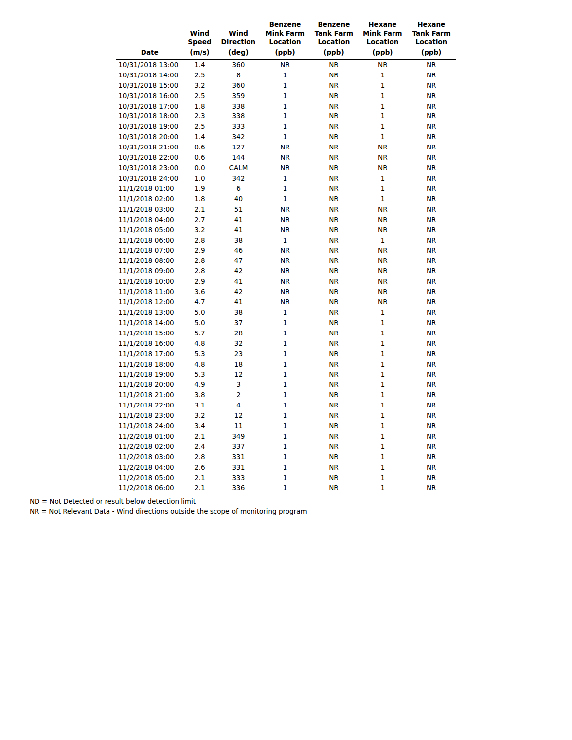| Date | Wind Speed | Wind Direction | Benzene Mink Farm Location | Benzene Tank Farm Location | Hexane Mink Farm Location | Hexane Tank Farm Location |
| --- | --- | --- | --- | --- | --- | --- |
| (m/s) | (deg) | (ppb) | (ppb) | (ppb) | (ppb) |
| 10/31/2018 13:00 | 1.4 | 360 | NR | NR | NR | NR |
| 10/31/2018 14:00 | 2.5 | 8 | 1 | NR | 1 | NR |
| 10/31/2018 15:00 | 3.2 | 360 | 1 | NR | 1 | NR |
| 10/31/2018 16:00 | 2.5 | 359 | 1 | NR | 1 | NR |
| 10/31/2018 17:00 | 1.8 | 338 | 1 | NR | 1 | NR |
| 10/31/2018 18:00 | 2.3 | 338 | 1 | NR | 1 | NR |
| 10/31/2018 19:00 | 2.5 | 333 | 1 | NR | 1 | NR |
| 10/31/2018 20:00 | 1.4 | 342 | 1 | NR | 1 | NR |
| 10/31/2018 21:00 | 0.6 | 127 | NR | NR | NR | NR |
| 10/31/2018 22:00 | 0.6 | 144 | NR | NR | NR | NR |
| 10/31/2018 23:00 | 0.0 | CALM | NR | NR | NR | NR |
| 10/31/2018 24:00 | 1.0 | 342 | 1 | NR | 1 | NR |
| 11/1/2018 01:00 | 1.9 | 6 | 1 | NR | 1 | NR |
| 11/1/2018 02:00 | 1.8 | 40 | 1 | NR | 1 | NR |
| 11/1/2018 03:00 | 2.1 | 51 | NR | NR | NR | NR |
| 11/1/2018 04:00 | 2.7 | 41 | NR | NR | NR | NR |
| 11/1/2018 05:00 | 3.2 | 41 | NR | NR | NR | NR |
| 11/1/2018 06:00 | 2.8 | 38 | 1 | NR | 1 | NR |
| 11/1/2018 07:00 | 2.9 | 46 | NR | NR | NR | NR |
| 11/1/2018 08:00 | 2.8 | 47 | NR | NR | NR | NR |
| 11/1/2018 09:00 | 2.8 | 42 | NR | NR | NR | NR |
| 11/1/2018 10:00 | 2.9 | 41 | NR | NR | NR | NR |
| 11/1/2018 11:00 | 3.6 | 42 | NR | NR | NR | NR |
| 11/1/2018 12:00 | 4.7 | 41 | NR | NR | NR | NR |
| 11/1/2018 13:00 | 5.0 | 38 | 1 | NR | 1 | NR |
| 11/1/2018 14:00 | 5.0 | 37 | 1 | NR | 1 | NR |
| 11/1/2018 15:00 | 5.7 | 28 | 1 | NR | 1 | NR |
| 11/1/2018 16:00 | 4.8 | 32 | 1 | NR | 1 | NR |
| 11/1/2018 17:00 | 5.3 | 23 | 1 | NR | 1 | NR |
| 11/1/2018 18:00 | 4.8 | 18 | 1 | NR | 1 | NR |
| 11/1/2018 19:00 | 5.3 | 12 | 1 | NR | 1 | NR |
| 11/1/2018 20:00 | 4.9 | 3 | 1 | NR | 1 | NR |
| 11/1/2018 21:00 | 3.8 | 2 | 1 | NR | 1 | NR |
| 11/1/2018 22:00 | 3.1 | 4 | 1 | NR | 1 | NR |
| 11/1/2018 23:00 | 3.2 | 12 | 1 | NR | 1 | NR |
| 11/1/2018 24:00 | 3.4 | 11 | 1 | NR | 1 | NR |
| 11/2/2018 01:00 | 2.1 | 349 | 1 | NR | 1 | NR |
| 11/2/2018 02:00 | 2.4 | 337 | 1 | NR | 1 | NR |
| 11/2/2018 03:00 | 2.8 | 331 | 1 | NR | 1 | NR |
| 11/2/2018 04:00 | 2.6 | 331 | 1 | NR | 1 | NR |
| 11/2/2018 05:00 | 2.1 | 333 | 1 | NR | 1 | NR |
| 11/2/2018 06:00 | 2.1 | 336 | 1 | NR | 1 | NR |
ND = Not Detected or result below detection limit
NR = Not Relevant Data - Wind directions outside the scope of monitoring program